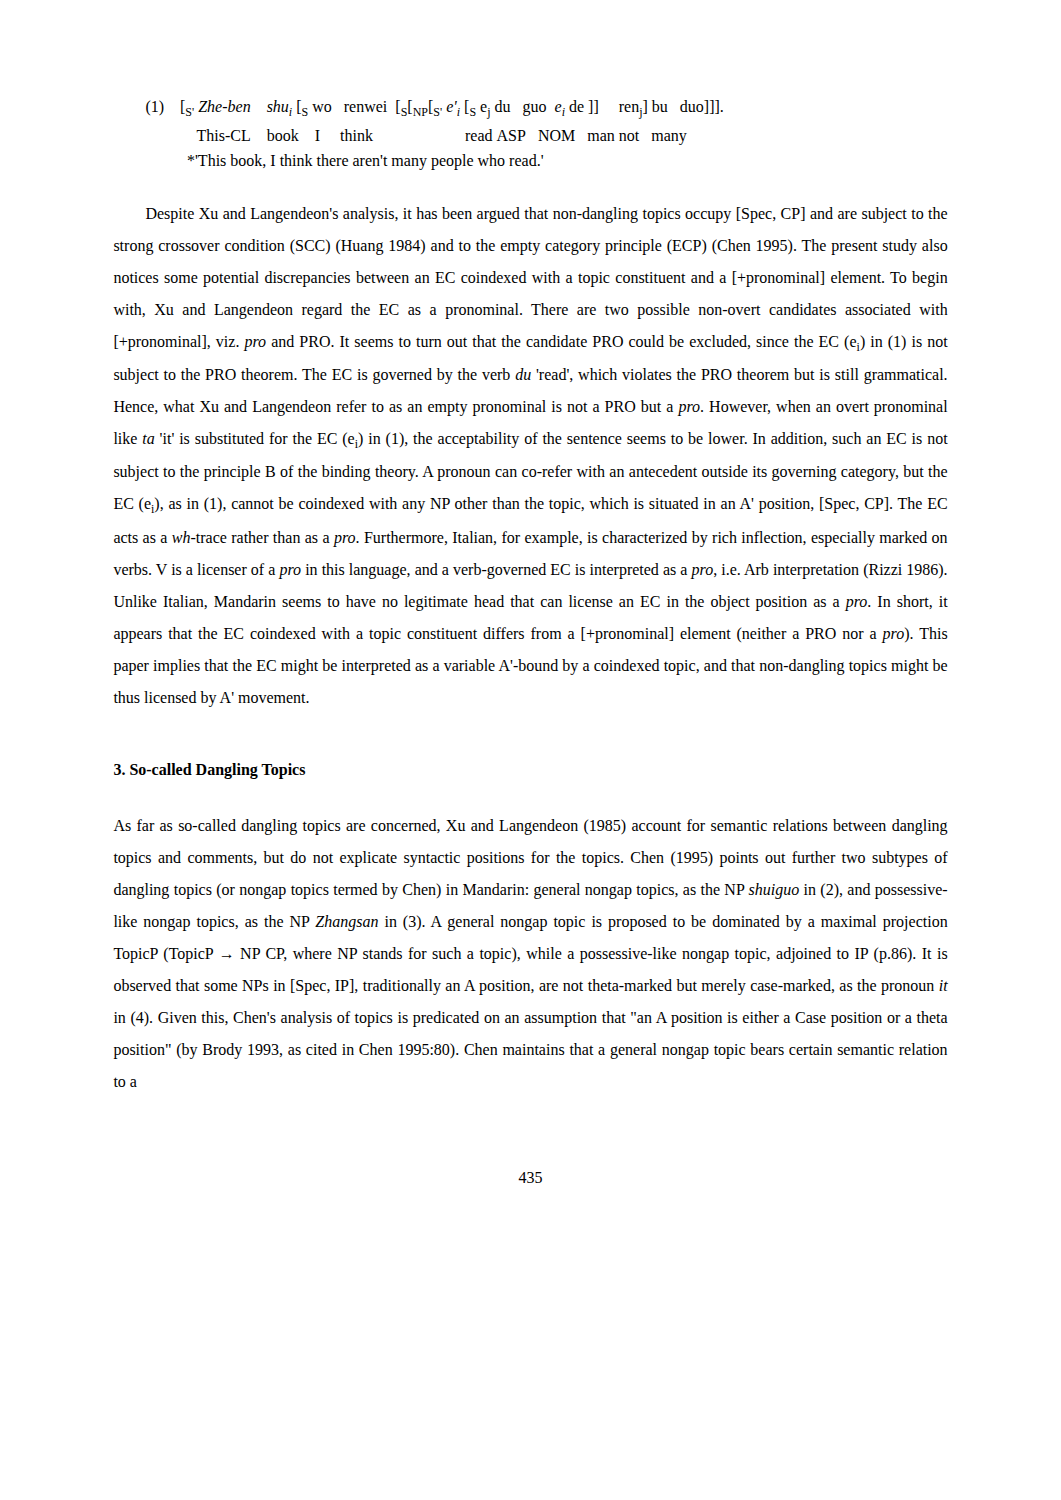(1) [S' Zhe-ben shui [S wo renwei [S[NP[S' e'i [S ej du guo ei de ]] renj] bu duo]]]. This-CL book I think read ASP NOM man not many *'This book, I think there aren't many people who read.'
Despite Xu and Langendeon's analysis, it has been argued that non-dangling topics occupy [Spec, CP] and are subject to the strong crossover condition (SCC) (Huang 1984) and to the empty category principle (ECP) (Chen 1995). The present study also notices some potential discrepancies between an EC coindexed with a topic constituent and a [+pronominal] element. To begin with, Xu and Langendeon regard the EC as a pronominal. There are two possible non-overt candidates associated with [+pronominal], viz. pro and PRO. It seems to turn out that the candidate PRO could be excluded, since the EC (ei) in (1) is not subject to the PRO theorem. The EC is governed by the verb du 'read', which violates the PRO theorem but is still grammatical. Hence, what Xu and Langendeon refer to as an empty pronominal is not a PRO but a pro. However, when an overt pronominal like ta 'it' is substituted for the EC (ei) in (1), the acceptability of the sentence seems to be lower. In addition, such an EC is not subject to the principle B of the binding theory. A pronoun can co-refer with an antecedent outside its governing category, but the EC (ei), as in (1), cannot be coindexed with any NP other than the topic, which is situated in an A' position, [Spec, CP]. The EC acts as a wh-trace rather than as a pro. Furthermore, Italian, for example, is characterized by rich inflection, especially marked on verbs. V is a licenser of a pro in this language, and a verb-governed EC is interpreted as a pro, i.e. Arb interpretation (Rizzi 1986). Unlike Italian, Mandarin seems to have no legitimate head that can license an EC in the object position as a pro. In short, it appears that the EC coindexed with a topic constituent differs from a [+pronominal] element (neither a PRO nor a pro). This paper implies that the EC might be interpreted as a variable A'-bound by a coindexed topic, and that non-dangling topics might be thus licensed by A' movement.
3. So-called Dangling Topics
As far as so-called dangling topics are concerned, Xu and Langendeon (1985) account for semantic relations between dangling topics and comments, but do not explicate syntactic positions for the topics. Chen (1995) points out further two subtypes of dangling topics (or nongap topics termed by Chen) in Mandarin: general nongap topics, as the NP shuiguo in (2), and possessive-like nongap topics, as the NP Zhangsan in (3). A general nongap topic is proposed to be dominated by a maximal projection TopicP (TopicP → NP CP, where NP stands for such a topic), while a possessive-like nongap topic, adjoined to IP (p.86). It is observed that some NPs in [Spec, IP], traditionally an A position, are not theta-marked but merely case-marked, as the pronoun it in (4). Given this, Chen's analysis of topics is predicated on an assumption that "an A position is either a Case position or a theta position" (by Brody 1993, as cited in Chen 1995:80). Chen maintains that a general nongap topic bears certain semantic relation to a
435